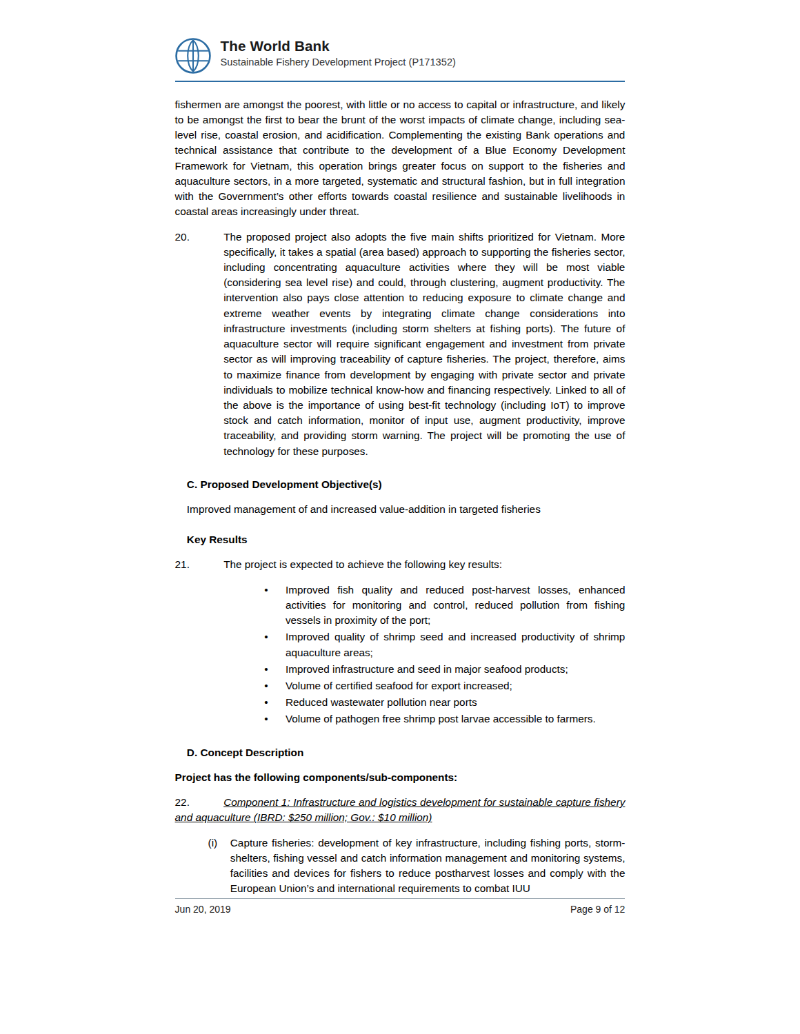The World Bank
Sustainable Fishery Development Project (P171352)
fishermen are amongst the poorest, with little or no access to capital or infrastructure, and likely to be amongst the first to bear the brunt of the worst impacts of climate change, including sea-level rise, coastal erosion, and acidification. Complementing the existing Bank operations and technical assistance that contribute to the development of a Blue Economy Development Framework for Vietnam, this operation brings greater focus on support to the fisheries and aquaculture sectors, in a more targeted, systematic and structural fashion, but in full integration with the Government’s other efforts towards coastal resilience and sustainable livelihoods in coastal areas increasingly under threat.
20.
The proposed project also adopts the five main shifts prioritized for Vietnam. More specifically, it takes a spatial (area based) approach to supporting the fisheries sector, including concentrating aquaculture activities where they will be most viable (considering sea level rise) and could, through clustering, augment productivity. The intervention also pays close attention to reducing exposure to climate change and extreme weather events by integrating climate change considerations into infrastructure investments (including storm shelters at fishing ports). The future of aquaculture sector will require significant engagement and investment from private sector as will improving traceability of capture fisheries. The project, therefore, aims to maximize finance from development by engaging with private sector and private individuals to mobilize technical know-how and financing respectively. Linked to all of the above is the importance of using best-fit technology (including IoT) to improve stock and catch information, monitor of input use, augment productivity, improve traceability, and providing storm warning. The project will be promoting the use of technology for these purposes.
C. Proposed Development Objective(s)
Improved management of and increased value-addition in targeted fisheries
Key Results
21.
The project is expected to achieve the following key results:
Improved fish quality and reduced post-harvest losses, enhanced activities for monitoring and control, reduced pollution from fishing vessels in proximity of the port;
Improved quality of shrimp seed and increased productivity of shrimp aquaculture areas;
Improved infrastructure and seed in major seafood products;
Volume of certified seafood for export increased;
Reduced wastewater pollution near ports
Volume of pathogen free shrimp post larvae accessible to farmers.
D. Concept Description
Project has the following components/sub-components:
22. Component 1: Infrastructure and logistics development for sustainable capture fishery and aquaculture (IBRD: $250 million; Gov.: $10 million)
(i)
Capture fisheries: development of key infrastructure, including fishing ports, storm-shelters, fishing vessel and catch information management and monitoring systems, facilities and devices for fishers to reduce postharvest losses and comply with the European Union’s and international requirements to combat IUU
Jun 20, 2019 Page 9 of 12